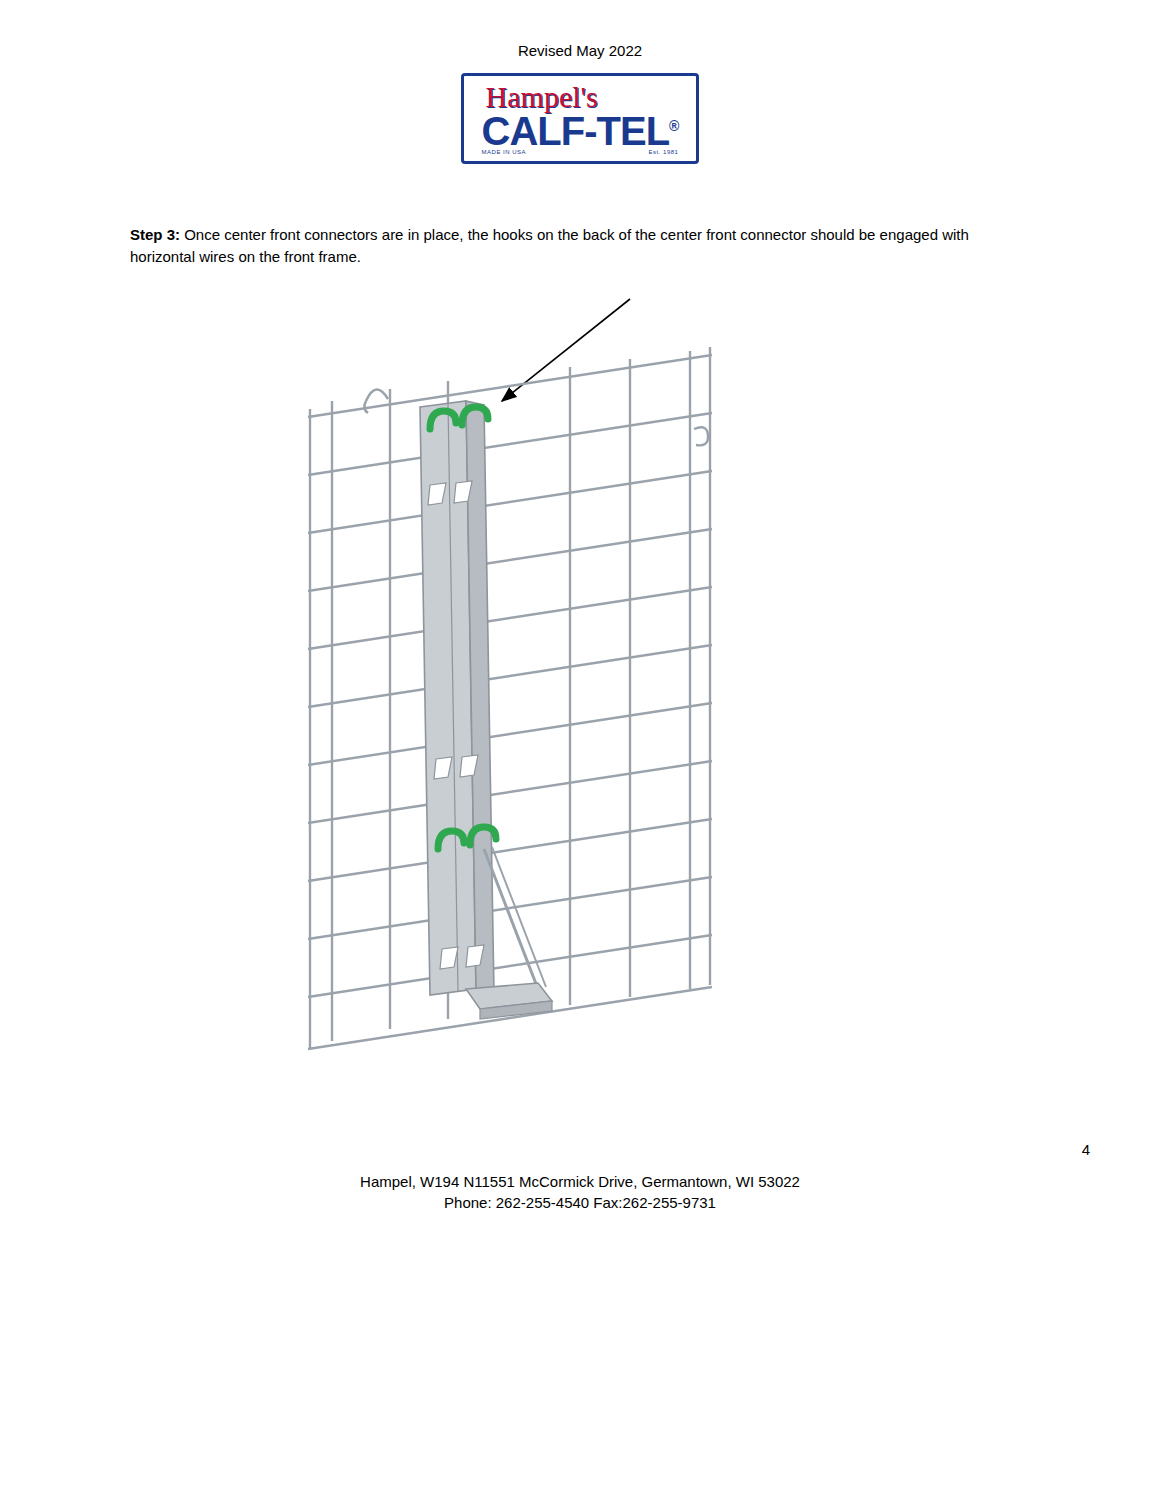Revised May 2022
Hampel's
CALF-TEL®
MADE IN USA Est. 1981
Step 3: Once center front connectors are in place, the hooks on the back of the center front connector should be engaged with horizontal wires on the front frame.
4
Hampel, W194 N11551 McCormick Drive, Germantown, WI 53022
Phone: 262-255-4540 Fax:262-255-9731